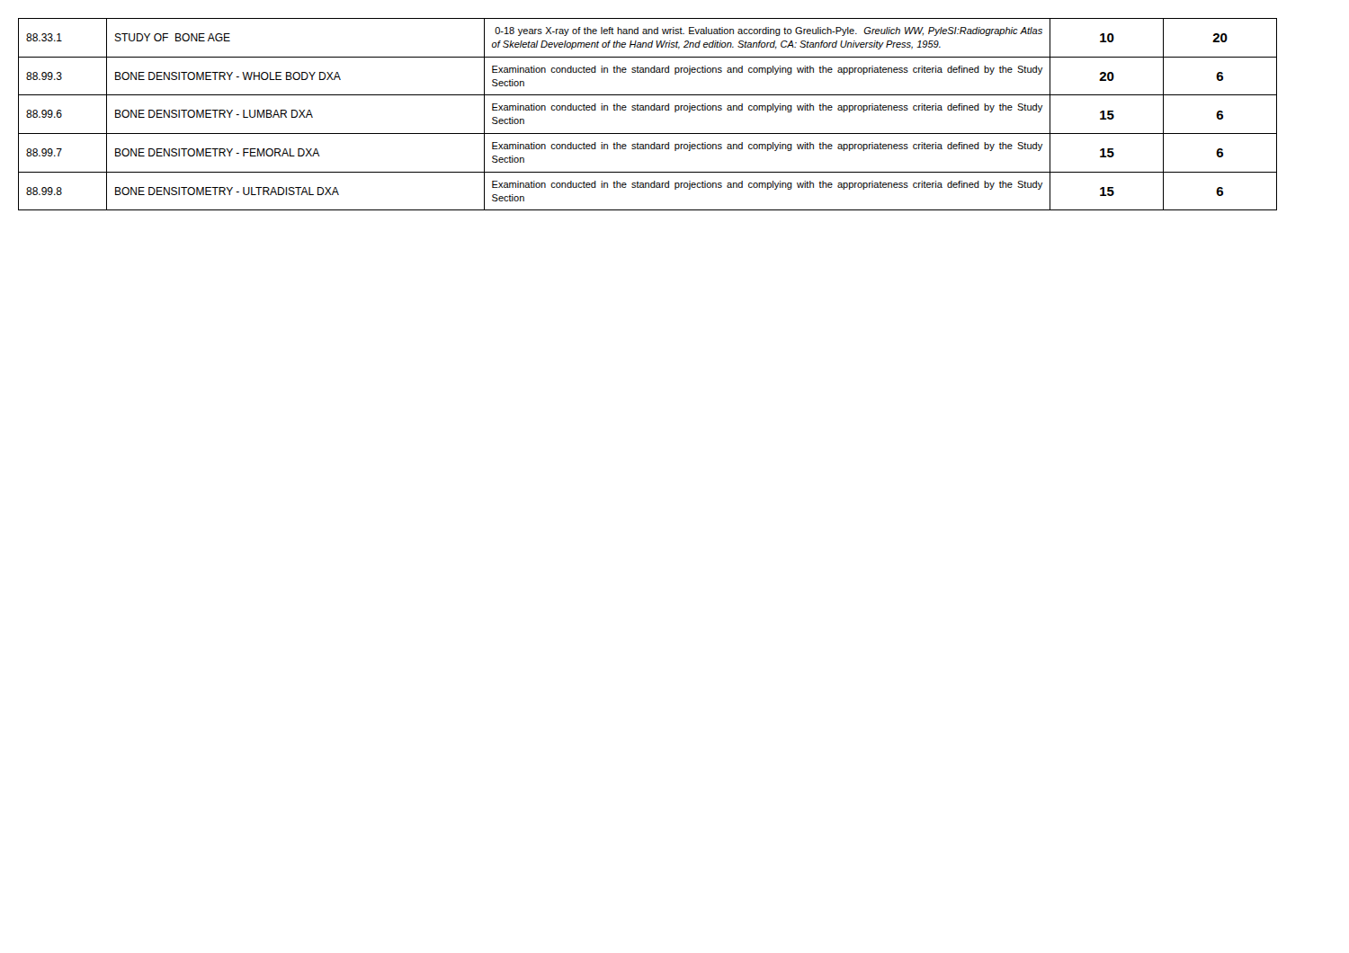| 88.33.1 | STUDY OF BONE AGE | 0-18 years X-ray of the left hand and wrist. Evaluation according to Greulich-Pyle. Greulich WW, PyleSI:Radiographic Atlas of Skeletal Development of the Hand Wrist, 2nd edition. Stanford, CA: Stanford University Press, 1959. | 10 | 20 |
| 88.99.3 | BONE DENSITOMETRY - WHOLE BODY DXA | Examination conducted in the standard projections and complying with the appropriateness criteria defined by the Study Section | 20 | 6 |
| 88.99.6 | BONE DENSITOMETRY - LUMBAR DXA | Examination conducted in the standard projections and complying with the appropriateness criteria defined by the Study Section | 15 | 6 |
| 88.99.7 | BONE DENSITOMETRY - FEMORAL DXA | Examination conducted in the standard projections and complying with the appropriateness criteria defined by the Study Section | 15 | 6 |
| 88.99.8 | BONE DENSITOMETRY - ULTRADISTAL DXA | Examination conducted in the standard projections and complying with the appropriateness criteria defined by the Study Section | 15 | 6 |